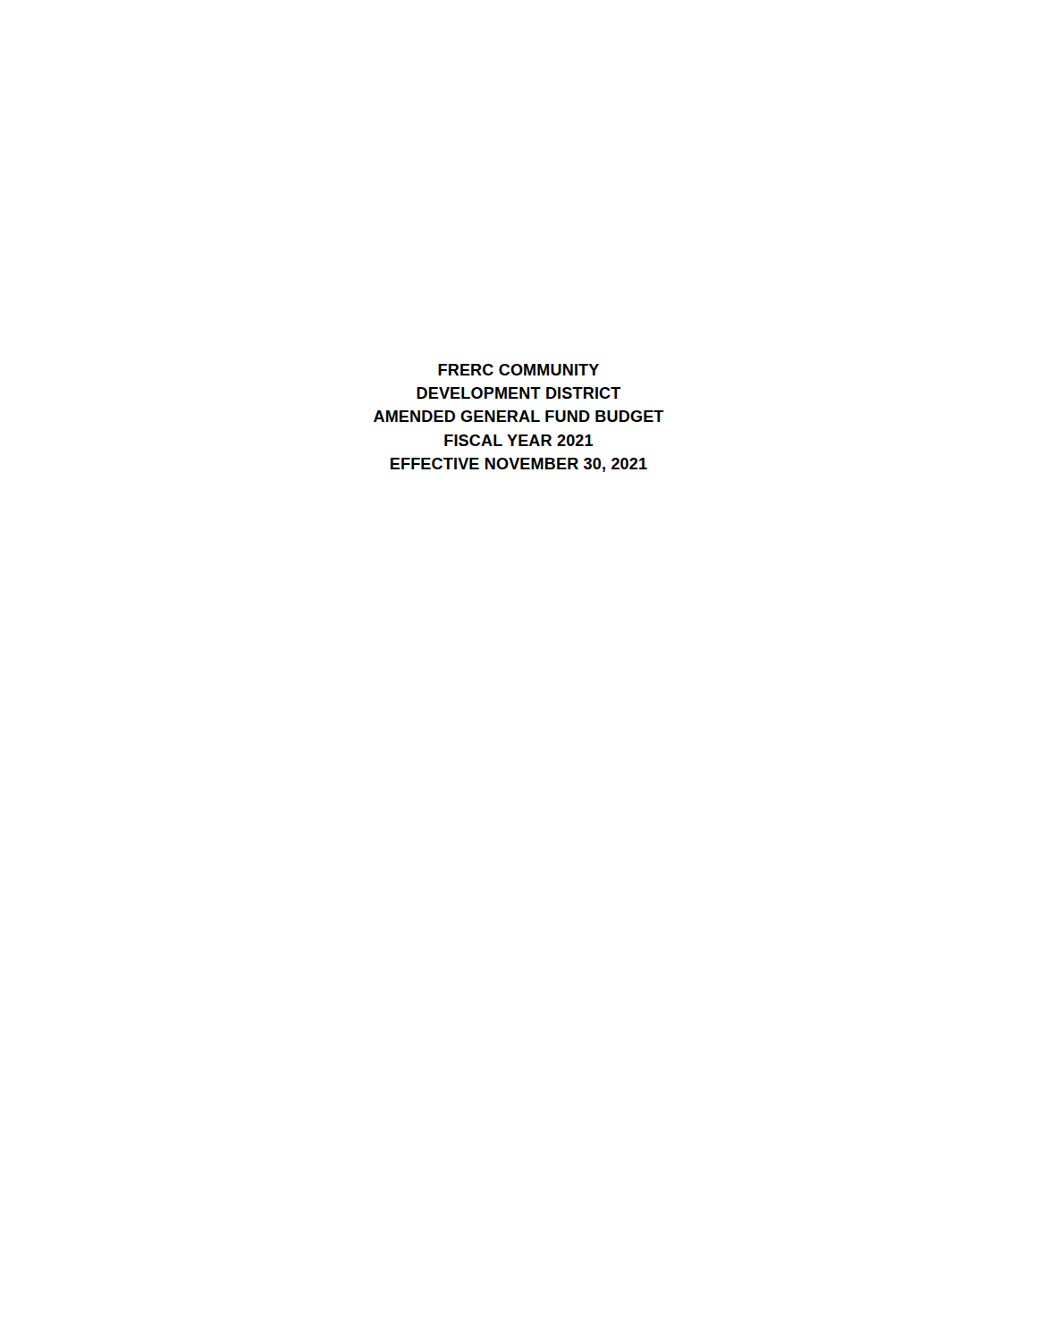FRERC COMMUNITY
DEVELOPMENT DISTRICT
AMENDED GENERAL FUND BUDGET
FISCAL YEAR 2021
EFFECTIVE NOVEMBER 30, 2021